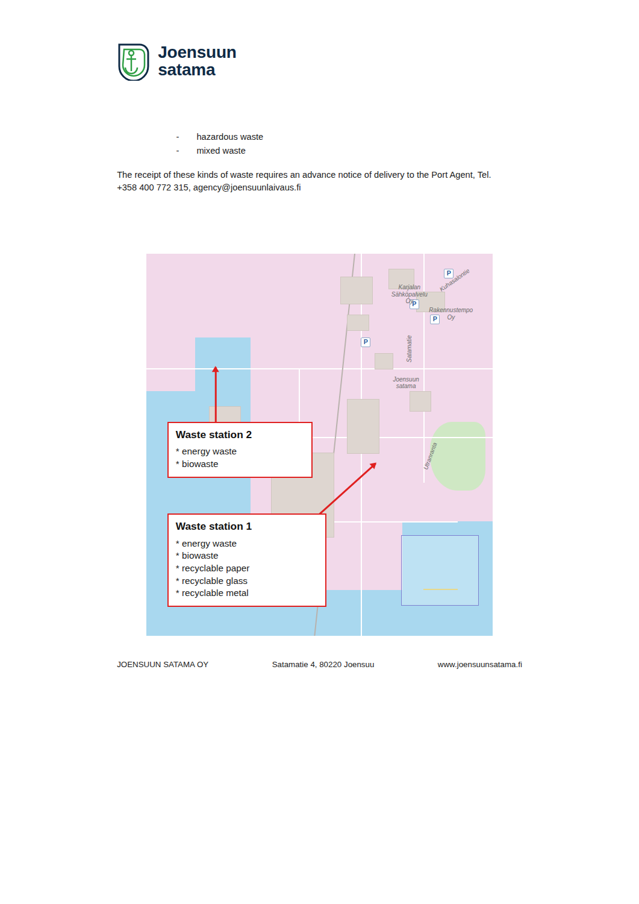Joensuun
satama
hazardous waste
mixed waste
The receipt of these kinds of waste requires an advance notice of delivery to the Port Agent, Tel. +358 400 772 315, agency@joensuunlaivaus.fi
P
P
P
P
Karjalan
Sähköpalvelu
Oy
Rakennustempo
Oy
Joensuun
satama
Laivaranta
Satamatie
Kuhasalontie
Utranranta
Waste station 2
energy waste
biowaste
Waste station 1
energy waste
biowaste
recyclable paper
recyclable glass
recyclable metal
JOENSUUN SATAMA OY
Satamatie 4, 80220 Joensuu
www.joensuunsatama.fi